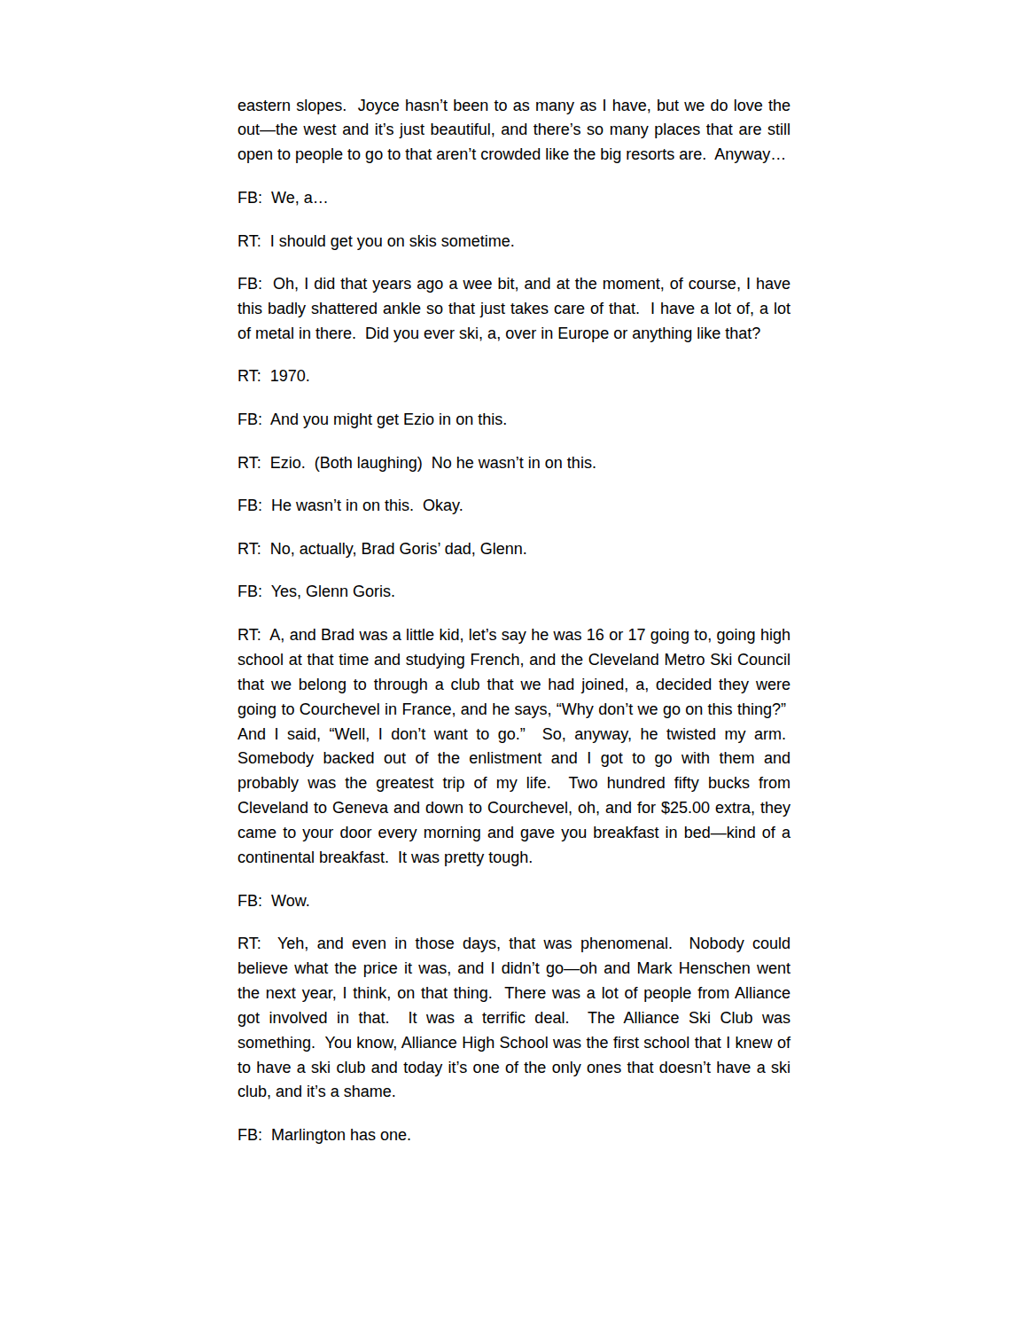eastern slopes. Joyce hasn’t been to as many as I have, but we do love the out—the west and it’s just beautiful, and there’s so many places that are still open to people to go to that aren’t crowded like the big resorts are. Anyway…
FB: We, a…
RT: I should get you on skis sometime.
FB: Oh, I did that years ago a wee bit, and at the moment, of course, I have this badly shattered ankle so that just takes care of that. I have a lot of, a lot of metal in there. Did you ever ski, a, over in Europe or anything like that?
RT: 1970.
FB: And you might get Ezio in on this.
RT: Ezio. (Both laughing) No he wasn’t in on this.
FB: He wasn’t in on this. Okay.
RT: No, actually, Brad Goris’ dad, Glenn.
FB: Yes, Glenn Goris.
RT: A, and Brad was a little kid, let’s say he was 16 or 17 going to, going high school at that time and studying French, and the Cleveland Metro Ski Council that we belong to through a club that we had joined, a, decided they were going to Courchevel in France, and he says, “Why don’t we go on this thing?” And I said, “Well, I don’t want to go.” So, anyway, he twisted my arm. Somebody backed out of the enlistment and I got to go with them and probably was the greatest trip of my life. Two hundred fifty bucks from Cleveland to Geneva and down to Courchevel, oh, and for $25.00 extra, they came to your door every morning and gave you breakfast in bed—kind of a continental breakfast. It was pretty tough.
FB: Wow.
RT: Yeh, and even in those days, that was phenomenal. Nobody could believe what the price it was, and I didn’t go—oh and Mark Henschen went the next year, I think, on that thing. There was a lot of people from Alliance got involved in that. It was a terrific deal. The Alliance Ski Club was something. You know, Alliance High School was the first school that I knew of to have a ski club and today it’s one of the only ones that doesn’t have a ski club, and it’s a shame.
FB: Marlington has one.